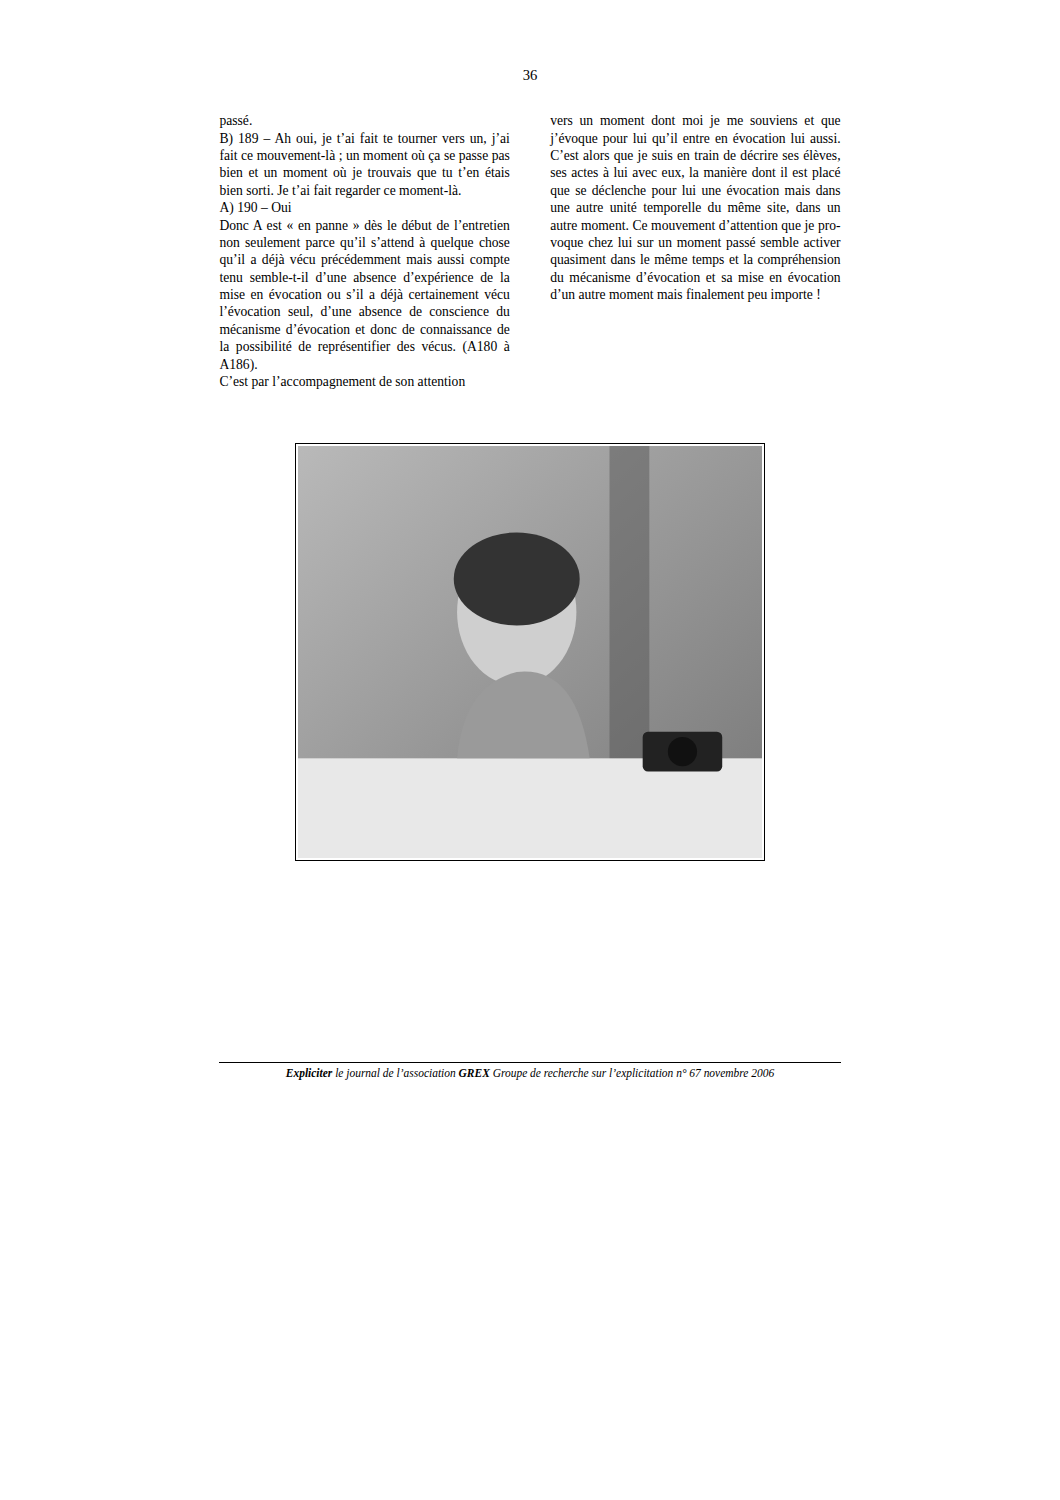36
passé.
B) 189 – Ah oui, je t’ai fait te tourner vers un, j’ai fait ce mouvement-là ; un moment où ça se passe pas bien et un moment où je trouvais que tu t’en étais bien sorti. Je t’ai fait regarder ce moment-là.
A) 190 – Oui
Donc A est « en panne » dès le début de l’entretien non seulement parce qu’il s’attend à quelque chose qu’il a déjà vécu précédemment mais aussi compte tenu semble-t-il d’une absence d’expérience de la mise en évocation ou s’il a déjà certainement vécu l’évocation seul, d’une absence de conscience du mécanisme d’évocation et donc de connaissance de la possibilité de représentifier des vécus. (A180 à A186).
C’est par l’accompagnement de son attention
vers un moment dont moi je me souviens et que j’évoque pour lui qu’il entre en évocation lui aussi. C’est alors que je suis en train de décrire ses élèves, ses actes à lui avec eux, la manière dont il est placé que se déclenche pour lui une évocation mais dans une autre unité temporelle du même site, dans un autre moment. Ce mouvement d’attention que je provoque chez lui sur un moment passé semble activer quasiment dans le même temps et la compréhension du mécanisme d’évocation et sa mise en évocation d’un autre moment mais finalement peu importe !
Expliciter le journal de l’association GREX Groupe de recherche sur l’explicitation n° 67 novembre 2006